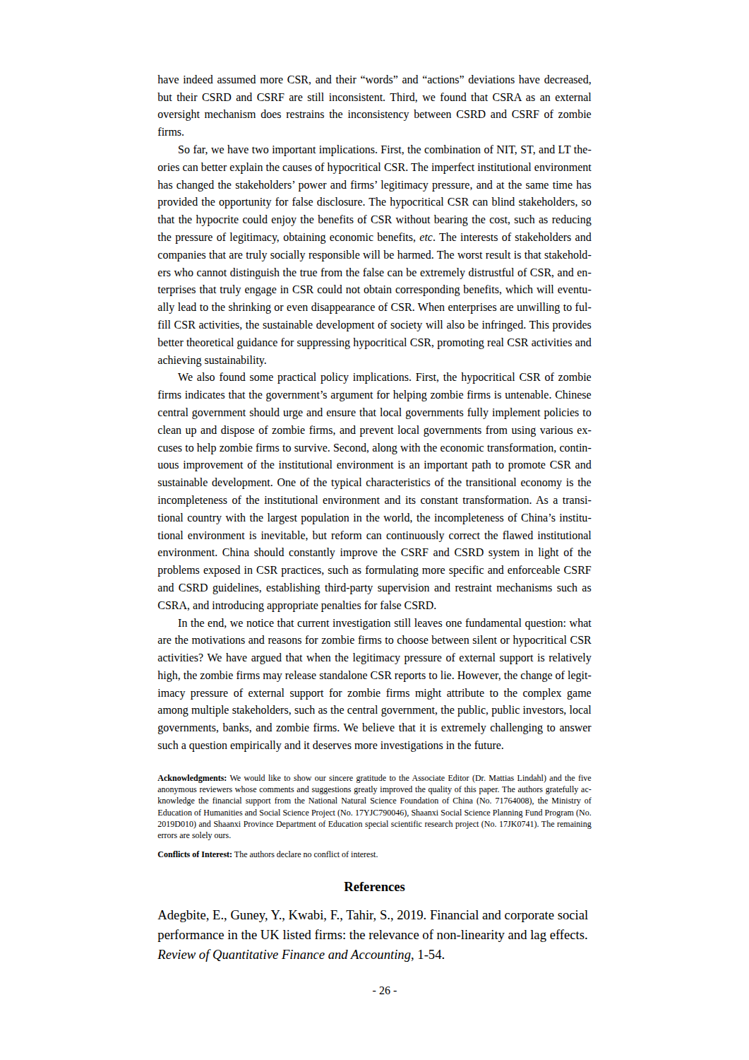have indeed assumed more CSR, and their “words” and “actions” deviations have decreased, but their CSRD and CSRF are still inconsistent. Third, we found that CSRA as an external oversight mechanism does restrains the inconsistency between CSRD and CSRF of zombie firms.
So far, we have two important implications. First, the combination of NIT, ST, and LT theories can better explain the causes of hypocritical CSR. The imperfect institutional environment has changed the stakeholders’ power and firms’ legitimacy pressure, and at the same time has provided the opportunity for false disclosure. The hypocritical CSR can blind stakeholders, so that the hypocrite could enjoy the benefits of CSR without bearing the cost, such as reducing the pressure of legitimacy, obtaining economic benefits, etc. The interests of stakeholders and companies that are truly socially responsible will be harmed. The worst result is that stakeholders who cannot distinguish the true from the false can be extremely distrustful of CSR, and enterprises that truly engage in CSR could not obtain corresponding benefits, which will eventually lead to the shrinking or even disappearance of CSR. When enterprises are unwilling to fulfill CSR activities, the sustainable development of society will also be infringed. This provides better theoretical guidance for suppressing hypocritical CSR, promoting real CSR activities and achieving sustainability.
We also found some practical policy implications. First, the hypocritical CSR of zombie firms indicates that the government’s argument for helping zombie firms is untenable. Chinese central government should urge and ensure that local governments fully implement policies to clean up and dispose of zombie firms, and prevent local governments from using various excuses to help zombie firms to survive. Second, along with the economic transformation, continuous improvement of the institutional environment is an important path to promote CSR and sustainable development. One of the typical characteristics of the transitional economy is the incompleteness of the institutional environment and its constant transformation. As a transitional country with the largest population in the world, the incompleteness of China’s institutional environment is inevitable, but reform can continuously correct the flawed institutional environment. China should constantly improve the CSRF and CSRD system in light of the problems exposed in CSR practices, such as formulating more specific and enforceable CSRF and CSRD guidelines, establishing third-party supervision and restraint mechanisms such as CSRA, and introducing appropriate penalties for false CSRD.
In the end, we notice that current investigation still leaves one fundamental question: what are the motivations and reasons for zombie firms to choose between silent or hypocritical CSR activities? We have argued that when the legitimacy pressure of external support is relatively high, the zombie firms may release standalone CSR reports to lie. However, the change of legitimacy pressure of external support for zombie firms might attribute to the complex game among multiple stakeholders, such as the central government, the public, public investors, local governments, banks, and zombie firms. We believe that it is extremely challenging to answer such a question empirically and it deserves more investigations in the future.
Acknowledgments: We would like to show our sincere gratitude to the Associate Editor (Dr. Mattias Lindahl) and the five anonymous reviewers whose comments and suggestions greatly improved the quality of this paper. The authors gratefully acknowledge the financial support from the National Natural Science Foundation of China (No. 71764008), the Ministry of Education of Humanities and Social Science Project (No. 17YJC790046), Shaanxi Social Science Planning Fund Program (No. 2019D010) and Shaanxi Province Department of Education special scientific research project (No. 17JK0741). The remaining errors are solely ours.
Conflicts of Interest: The authors declare no conflict of interest.
References
Adegbite, E., Guney, Y., Kwabi, F., Tahir, S., 2019. Financial and corporate social performance in the UK listed firms: the relevance of non-linearity and lag effects. Review of Quantitative Finance and Accounting, 1-54.
- 26 -